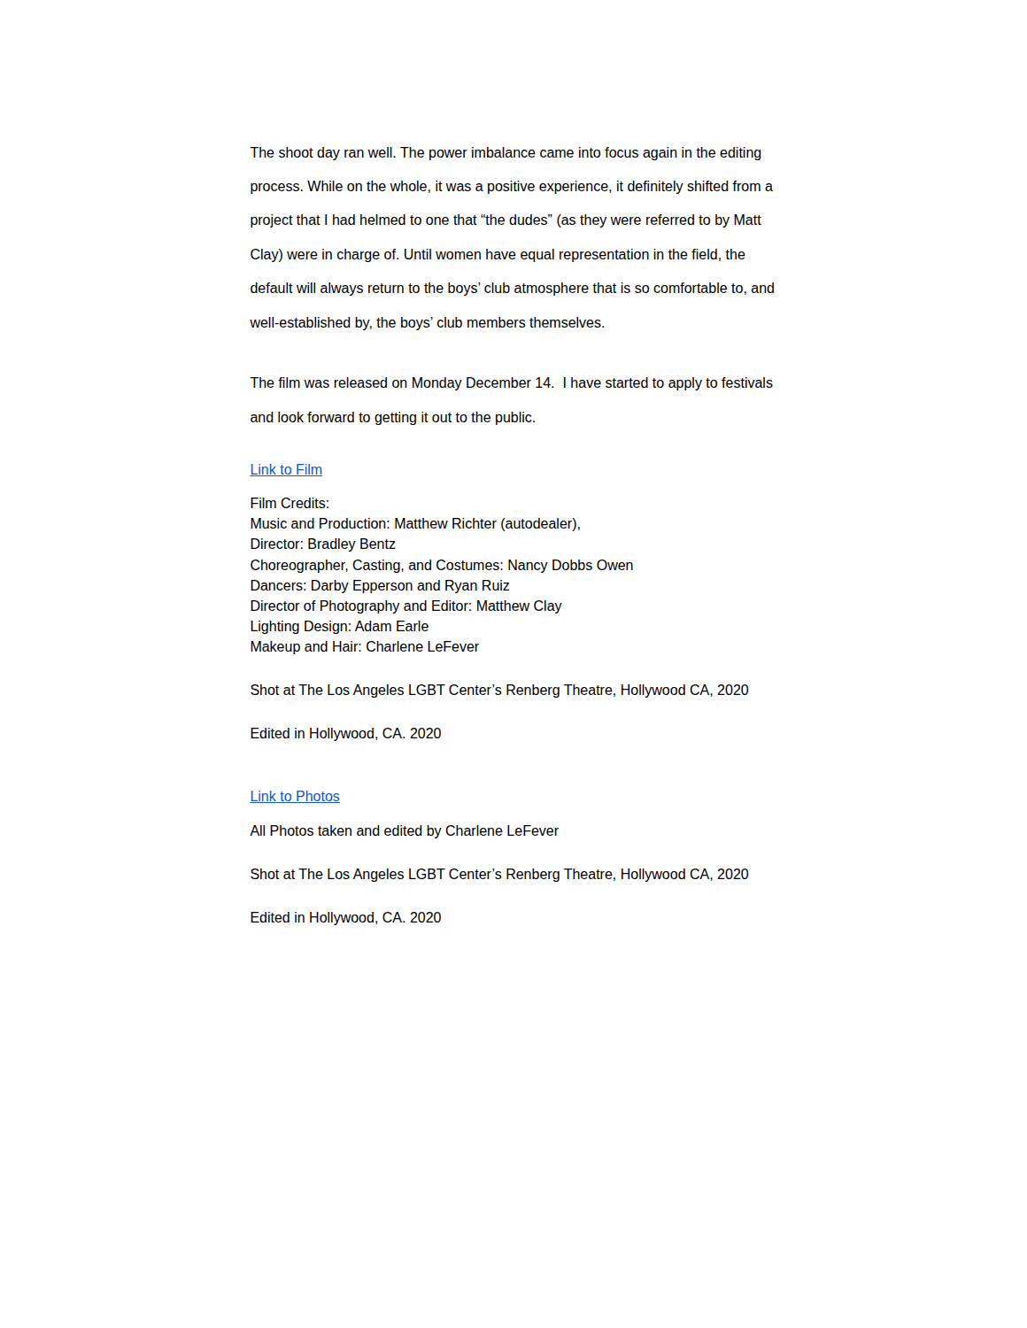The shoot day ran well. The power imbalance came into focus again in the editing process. While on the whole, it was a positive experience, it definitely shifted from a project that I had helmed to one that “the dudes” (as they were referred to by Matt Clay) were in charge of. Until women have equal representation in the field, the default will always return to the boys’ club atmosphere that is so comfortable to, and well-established by, the boys’ club members themselves.
The film was released on Monday December 14. I have started to apply to festivals and look forward to getting it out to the public.
Link to Film
Film Credits:
Music and Production: Matthew Richter (autodealer),
Director: Bradley Bentz
Choreographer, Casting, and Costumes: Nancy Dobbs Owen
Dancers: Darby Epperson and Ryan Ruiz
Director of Photography and Editor: Matthew Clay
Lighting Design: Adam Earle
Makeup and Hair: Charlene LeFever
Shot at The Los Angeles LGBT Center’s Renberg Theatre, Hollywood CA, 2020
Edited in Hollywood, CA. 2020
Link to Photos
All Photos taken and edited by Charlene LeFever
Shot at The Los Angeles LGBT Center’s Renberg Theatre, Hollywood CA, 2020
Edited in Hollywood, CA. 2020